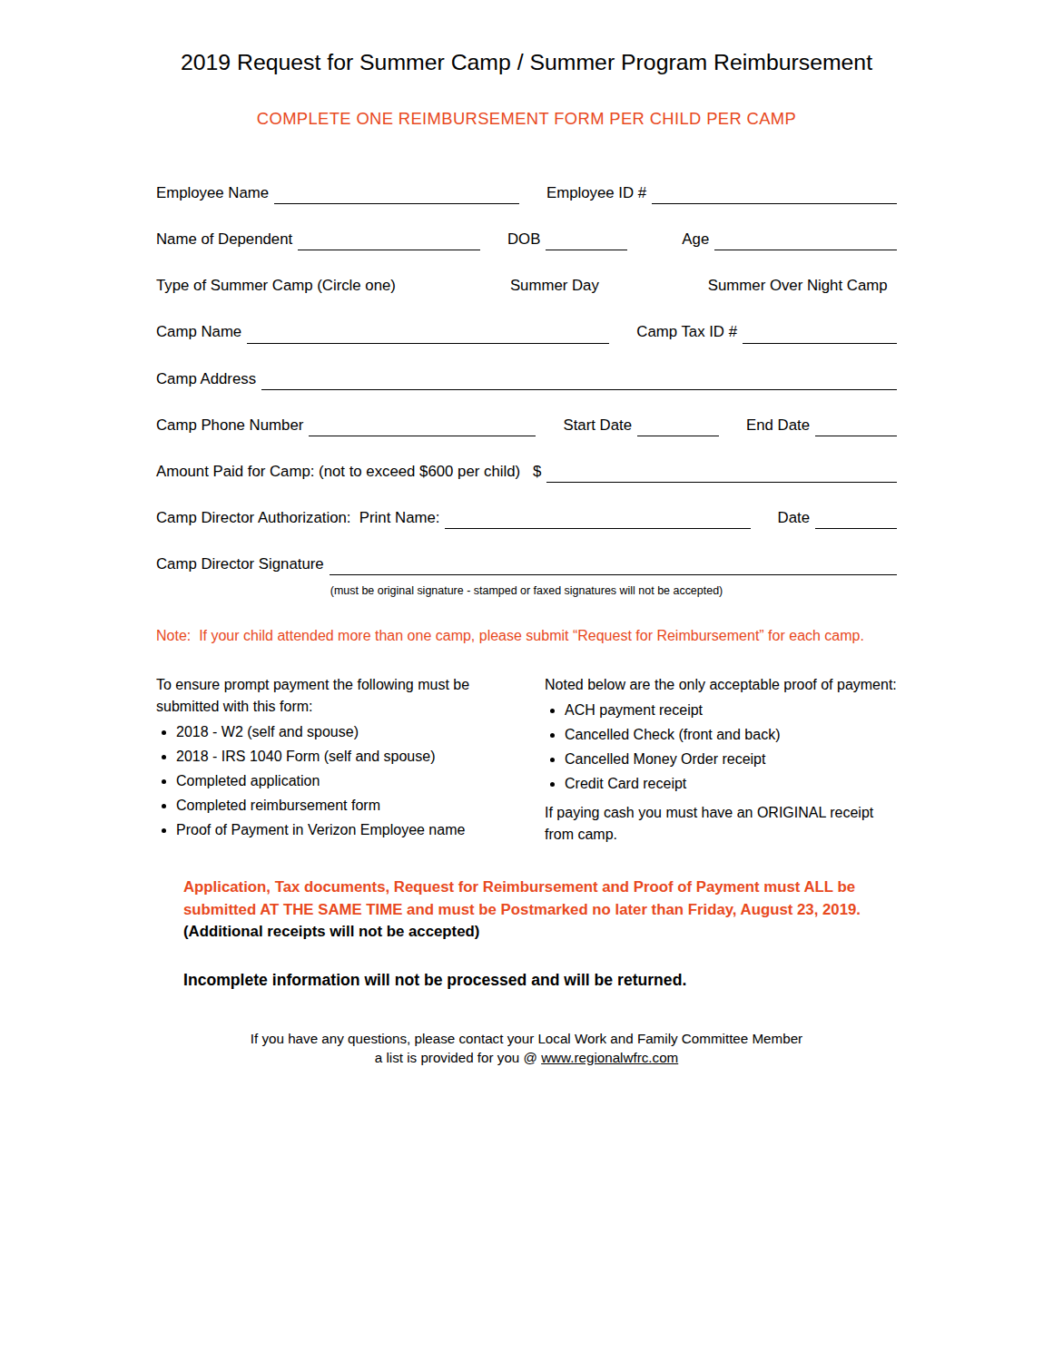2019 Request for Summer Camp / Summer Program Reimbursement
COMPLETE ONE REIMBURSEMENT FORM PER CHILD PER CAMP
Employee Name Employee ID #
Name of Dependent DOB Age
Type of Summer Camp (Circle one) Summer Day Summer Over Night Camp
Camp Name Camp Tax ID #
Camp Address
Camp Phone Number Start Date End Date
Amount Paid for Camp: (not to exceed $600 per child) $
Camp Director Authorization: Print Name: Date
Camp Director Signature
(must be original signature - stamped or faxed signatures will not be accepted)
Note: If your child attended more than one camp, please submit “Request for Reimbursement” for each camp.
To ensure prompt payment the following must be submitted with this form:
2018 - W2 (self and spouse)
2018 - IRS 1040 Form (self and spouse)
Completed application
Completed reimbursement form
Proof of Payment in Verizon Employee name
Noted below are the only acceptable proof of payment:
ACH payment receipt
Cancelled Check (front and back)
Cancelled Money Order receipt
Credit Card receipt
If paying cash you must have an ORIGINAL receipt from camp.
Application, Tax documents, Request for Reimbursement and Proof of Payment must ALL be submitted AT THE SAME TIME and must be Postmarked no later than Friday, August 23, 2019. (Additional receipts will not be accepted)
Incomplete information will not be processed and will be returned.
If you have any questions, please contact your Local Work and Family Committee Member
a list is provided for you @ www.regionalwfrc.com